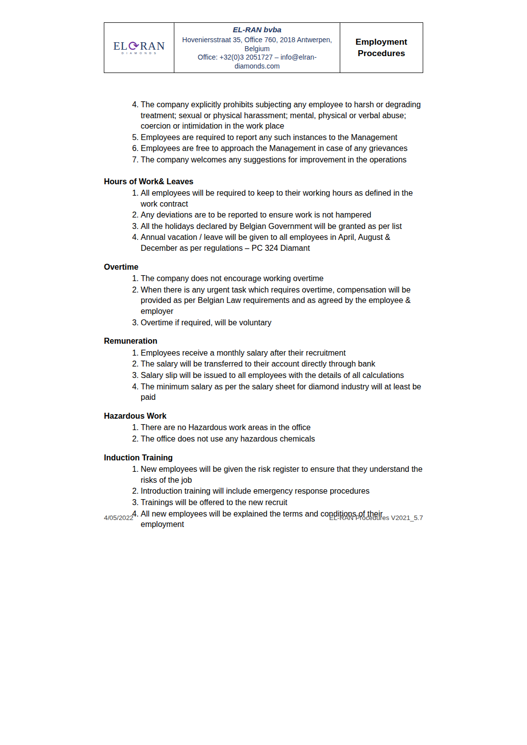| EL ⟳ RAN D I A M O N D S | EL-RAN bvba Hoveniersstraat 35, Office 760, 2018 Antwerpen, Belgium Office: +32(0)3 2051727 – info@elran-diamonds.com | Employment Procedures |
The company explicitly prohibits subjecting any employee to harsh or degrading treatment; sexual or physical harassment; mental, physical or verbal abuse; coercion or intimidation in the work place
Employees are required to report any such instances to the Management
Employees are free to approach the Management in case of any grievances
The company welcomes any suggestions for improvement in the operations
Hours of Work& Leaves
All employees will be required to keep to their working hours as defined in the work contract
Any deviations are to be reported to ensure work is not hampered
All the holidays declared by Belgian Government will be granted as per list
Annual vacation / leave will be given to all employees in April, August & December as per regulations – PC 324 Diamant
Overtime
The company does not encourage working overtime
When there is any urgent task which requires overtime, compensation will be provided as per Belgian Law requirements and as agreed by the employee & employer
Overtime if required, will be voluntary
Remuneration
Employees receive a monthly salary after their recruitment
The salary will be transferred to their account directly through bank
Salary slip will be issued to all employees with the details of all calculations
The minimum salary as per the salary sheet for diamond industry will at least be paid
Hazardous Work
There are no Hazardous work areas in the office
The office does not use any hazardous chemicals
Induction Training
New employees will be given the risk register to ensure that they understand the risks of the job
Introduction training will include emergency response procedures
Trainings will be offered to the new recruit
All new employees will be explained the terms and conditions of their employment
4/05/2022 EL-RAN Procedures V2021_5.7